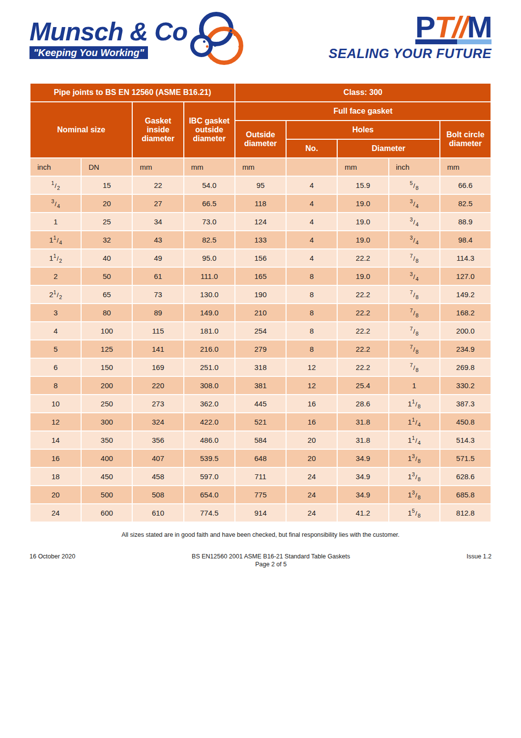Munsch & Co "Keeping You Working"
PT//M
SEALING YOUR FUTURE
| Pipe joints to BS EN 12560 (ASME B16.21) | Class: 300 |
| --- | --- |
| Nominal size | Gasket inside diameter | IBC gasket outside diameter | Full face gasket |
| Outside diameter | Holes | Bolt circle diameter |
| No. | Diameter |
| inch | DN | mm | mm | mm | | mm | inch | mm |
| 1 / 2 | 15 | 22 | 54.0 | 95 | 4 | 15.9 | 5 / 8 | 66.6 |
| 3 / 4 | 20 | 27 | 66.5 | 118 | 4 | 19.0 | 3 / 4 | 82.5 |
| 1 | 25 | 34 | 73.0 | 124 | 4 | 19.0 | 3 / 4 | 88.9 |
| 1 1 / 4 | 32 | 43 | 82.5 | 133 | 4 | 19.0 | 3 / 4 | 98.4 |
| 1 1 / 2 | 40 | 49 | 95.0 | 156 | 4 | 22.2 | 7 / 8 | 114.3 |
| 2 | 50 | 61 | 111.0 | 165 | 8 | 19.0 | 3 / 4 | 127.0 |
| 2 1 / 2 | 65 | 73 | 130.0 | 190 | 8 | 22.2 | 7 / 8 | 149.2 |
| 3 | 80 | 89 | 149.0 | 210 | 8 | 22.2 | 7 / 8 | 168.2 |
| 4 | 100 | 115 | 181.0 | 254 | 8 | 22.2 | 7 / 8 | 200.0 |
| 5 | 125 | 141 | 216.0 | 279 | 8 | 22.2 | 7 / 8 | 234.9 |
| 6 | 150 | 169 | 251.0 | 318 | 12 | 22.2 | 7 / 8 | 269.8 |
| 8 | 200 | 220 | 308.0 | 381 | 12 | 25.4 | 1 | 330.2 |
| 10 | 250 | 273 | 362.0 | 445 | 16 | 28.6 | 1 1 / 8 | 387.3 |
| 12 | 300 | 324 | 422.0 | 521 | 16 | 31.8 | 1 1 / 4 | 450.8 |
| 14 | 350 | 356 | 486.0 | 584 | 20 | 31.8 | 1 1 / 4 | 514.3 |
| 16 | 400 | 407 | 539.5 | 648 | 20 | 34.9 | 1 3 / 8 | 571.5 |
| 18 | 450 | 458 | 597.0 | 711 | 24 | 34.9 | 1 3 / 8 | 628.6 |
| 20 | 500 | 508 | 654.0 | 775 | 24 | 34.9 | 1 3 / 8 | 685.8 |
| 24 | 600 | 610 | 774.5 | 914 | 24 | 41.2 | 1 5 / 8 | 812.8 |
All sizes stated are in good faith and have been checked, but final responsibility lies with the customer.
16 October 2020
BS EN12560 2001 ASME B16-21 Standard Table Gaskets Page 2 of 5
Issue 1.2